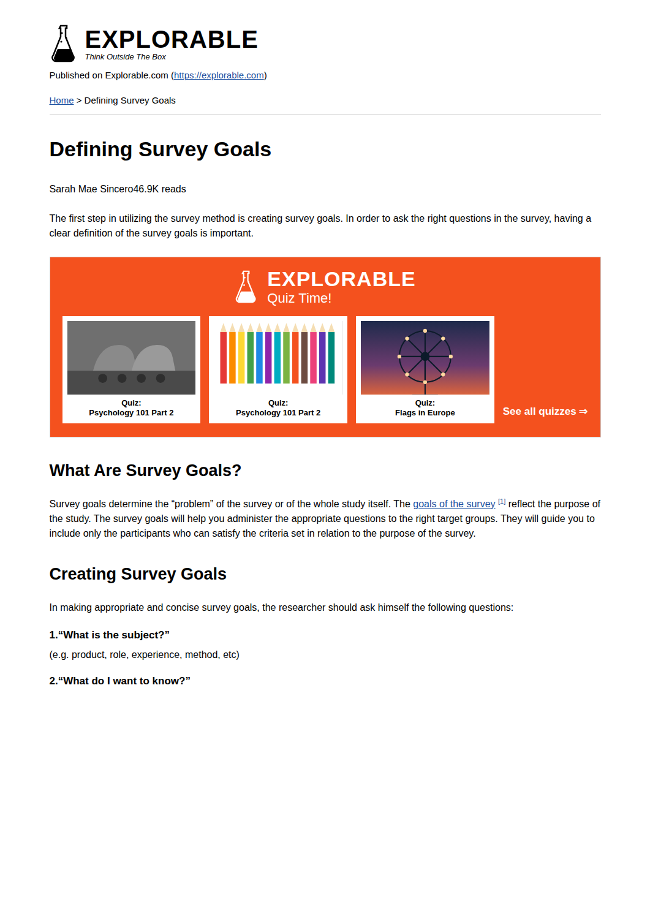EXPLORABLE
Think Outside The Box
Published on Explorable.com (https://explorable.com)
Home > Defining Survey Goals
Defining Survey Goals
Sarah Mae Sincero46.9K reads
The first step in utilizing the survey method is creating survey goals. In order to ask the right questions in the survey, having a clear definition of the survey goals is important.
EXPLORABLE
Quiz Time!
Quiz:
Psychology 101 Part 2
Quiz:
Psychology 101 Part 2
Quiz:
Flags in Europe
See all quizzes ⇒
What Are Survey Goals?
Survey goals determine the “problem” of the survey or of the whole study itself. The goals of the survey [1] reflect the purpose of the study. The survey goals will help you administer the appropriate questions to the right target groups. They will guide you to include only the participants who can satisfy the criteria set in relation to the purpose of the survey.
Creating Survey Goals
In making appropriate and concise survey goals, the researcher should ask himself the following questions:
1.“What is the subject?”
(e.g. product, role, experience, method, etc)
2.“What do I want to know?”